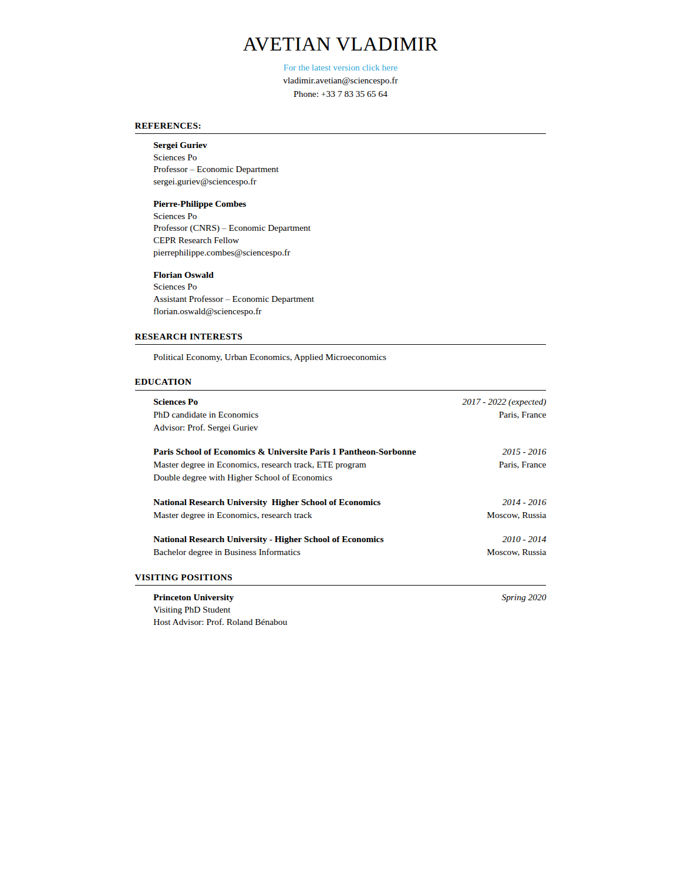AVETIAN VLADIMIR
For the latest version click here
vladimir.avetian@sciencespo.fr
Phone: +33 7 83 35 65 64
REFERENCES:
Sergei Guriev
Sciences Po
Professor – Economic Department
sergei.guriev@sciencespo.fr
Pierre-Philippe Combes
Sciences Po
Professor (CNRS) – Economic Department
CEPR Research Fellow
pierrephilippe.combes@sciencespo.fr
Florian Oswald
Sciences Po
Assistant Professor – Economic Department
florian.oswald@sciencespo.fr
RESEARCH INTERESTS
Political Economy, Urban Economics, Applied Microeconomics
EDUCATION
Sciences Po
2017 - 2022 (expected)
PhD candidate in Economics
Paris, France
Advisor: Prof. Sergei Guriev
Paris School of Economics & Universite Paris 1 Pantheon-Sorbonne
2015 - 2016
Master degree in Economics, research track, ETE program
Paris, France
Double degree with Higher School of Economics
National Research University Higher School of Economics
2014 - 2016
Master degree in Economics, research track
Moscow, Russia
National Research University - Higher School of Economics
2010 - 2014
Bachelor degree in Business Informatics
Moscow, Russia
VISITING POSITIONS
Princeton University
Spring 2020
Visiting PhD Student
Host Advisor: Prof. Roland Bénabou